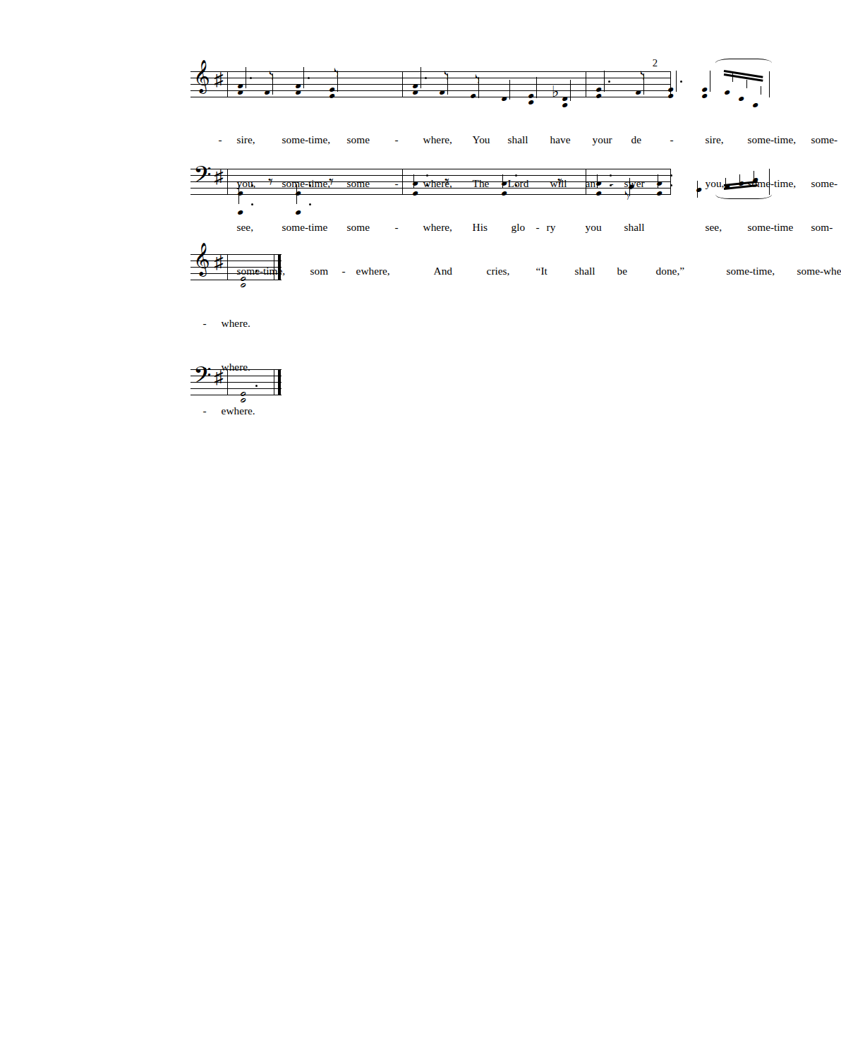2
SYSTEM 1
𝄞
♯
𝅘
𝅘
𝅘
𝅮
𝅘
𝅘
𝅘
𝅘
𝅮
𝅘
𝅘
𝅘
𝅮
𝅘
𝅮
𝅘
𝅘
𝅘
♭
𝅘
𝅘
𝅘
𝅘
𝅘
𝅮
𝅘
𝅘
𝅘
𝅘
𝅘
𝅘
𝅘
- sire, some‑time, some - where, You shall have your de - sire, some‑time, some-
you, some‑time, some - where, The Lord will an - swer you, some‑time, some-
see, some‑time some - where, His glo - ry you shall see, some‑time som-
some‑time, som - ewhere, And cries, “It shall be done,” some‑time, some‑where.
𝄢
♯
𝅘
𝅘
𝄾
𝅘
𝅘
𝄾
𝅘
𝅘
𝄾
𝅘
𝅘
𝄾
𝅘
𝅘
𝅘
𝅮
𝅘
𝅘
𝅘
𝅘
𝅘
𝅘
SYSTEM 2 (final measure)
𝄞
♯
𝅗
𝅗
-where.
-where.
-ewhere.
𝄢
♯
𝅗
𝅗